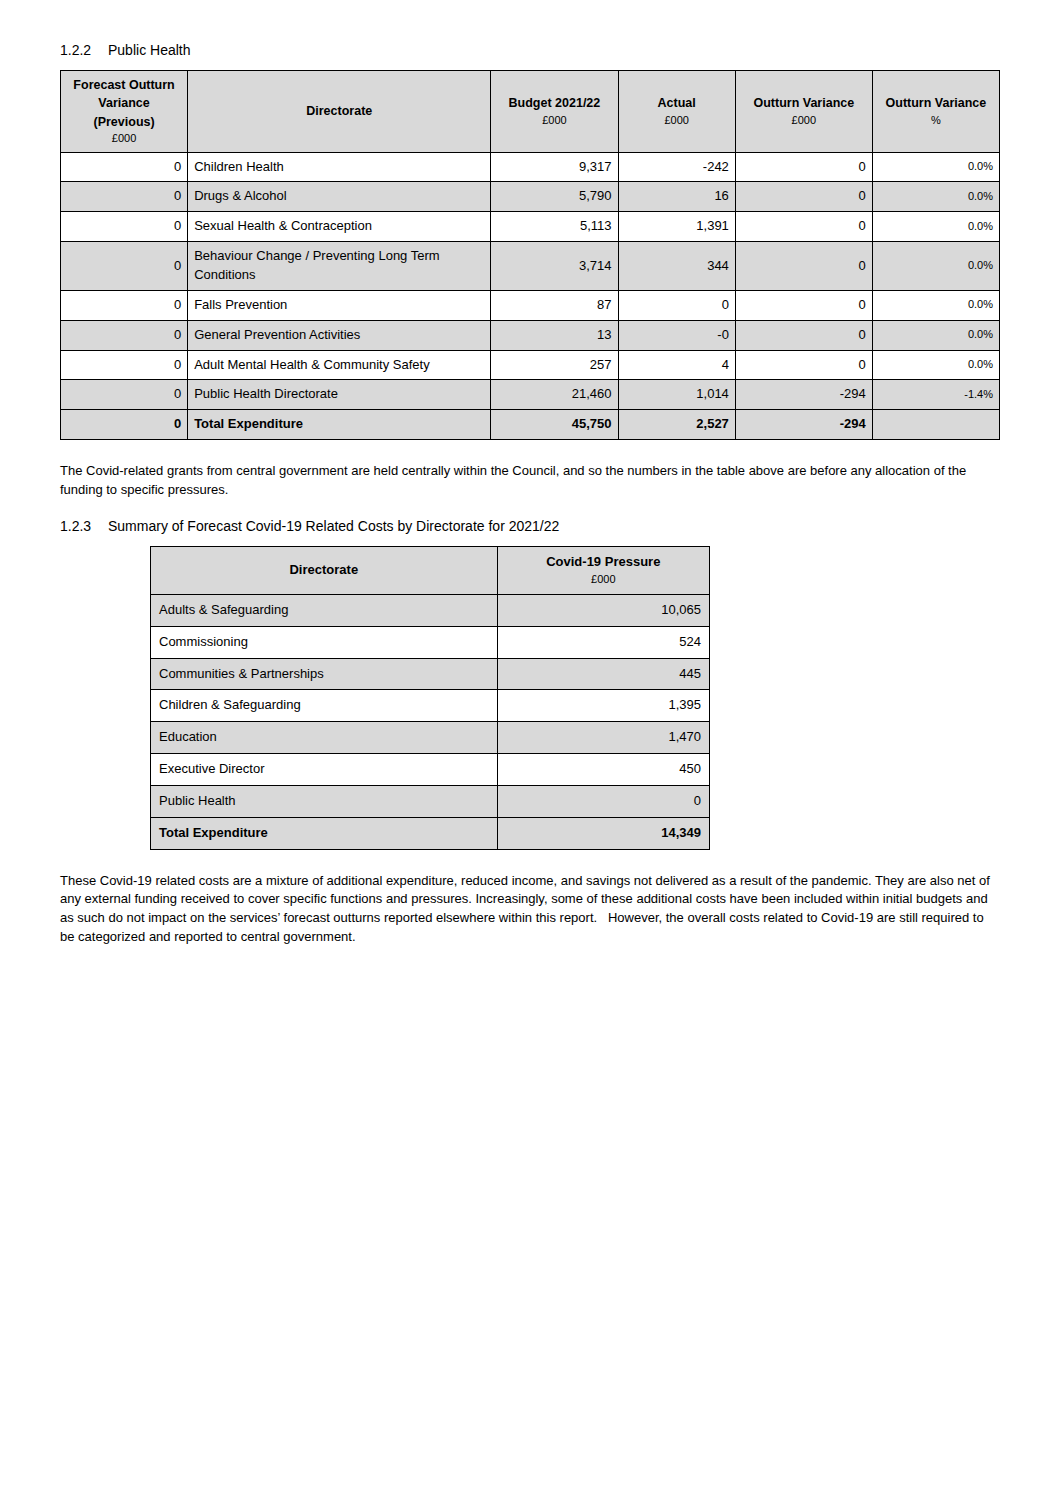1.2.2 Public Health
| Forecast Outturn Variance (Previous) £000 | Directorate | Budget 2021/22 £000 | Actual £000 | Outturn Variance £000 | Outturn Variance % |
| --- | --- | --- | --- | --- | --- |
| 0 | Children Health | 9,317 | -242 | 0 | 0.0% |
| 0 | Drugs & Alcohol | 5,790 | 16 | 0 | 0.0% |
| 0 | Sexual Health & Contraception | 5,113 | 1,391 | 0 | 0.0% |
| 0 | Behaviour Change / Preventing Long Term Conditions | 3,714 | 344 | 0 | 0.0% |
| 0 | Falls Prevention | 87 | 0 | 0 | 0.0% |
| 0 | General Prevention Activities | 13 | -0 | 0 | 0.0% |
| 0 | Adult Mental Health & Community Safety | 257 | 4 | 0 | 0.0% |
| 0 | Public Health Directorate | 21,460 | 1,014 | -294 | -1.4% |
| 0 | Total Expenditure | 45,750 | 2,527 | -294 | |
The Covid-related grants from central government are held centrally within the Council, and so the numbers in the table above are before any allocation of the funding to specific pressures.
1.2.3 Summary of Forecast Covid-19 Related Costs by Directorate for 2021/22
| Directorate | Covid-19 Pressure £000 |
| --- | --- |
| Adults & Safeguarding | 10,065 |
| Commissioning | 524 |
| Communities & Partnerships | 445 |
| Children & Safeguarding | 1,395 |
| Education | 1,470 |
| Executive Director | 450 |
| Public Health | 0 |
| Total Expenditure | 14,349 |
These Covid-19 related costs are a mixture of additional expenditure, reduced income, and savings not delivered as a result of the pandemic. They are also net of any external funding received to cover specific functions and pressures. Increasingly, some of these additional costs have been included within initial budgets and as such do not impact on the services’ forecast outturns reported elsewhere within this report. However, the overall costs related to Covid-19 are still required to be categorized and reported to central government.